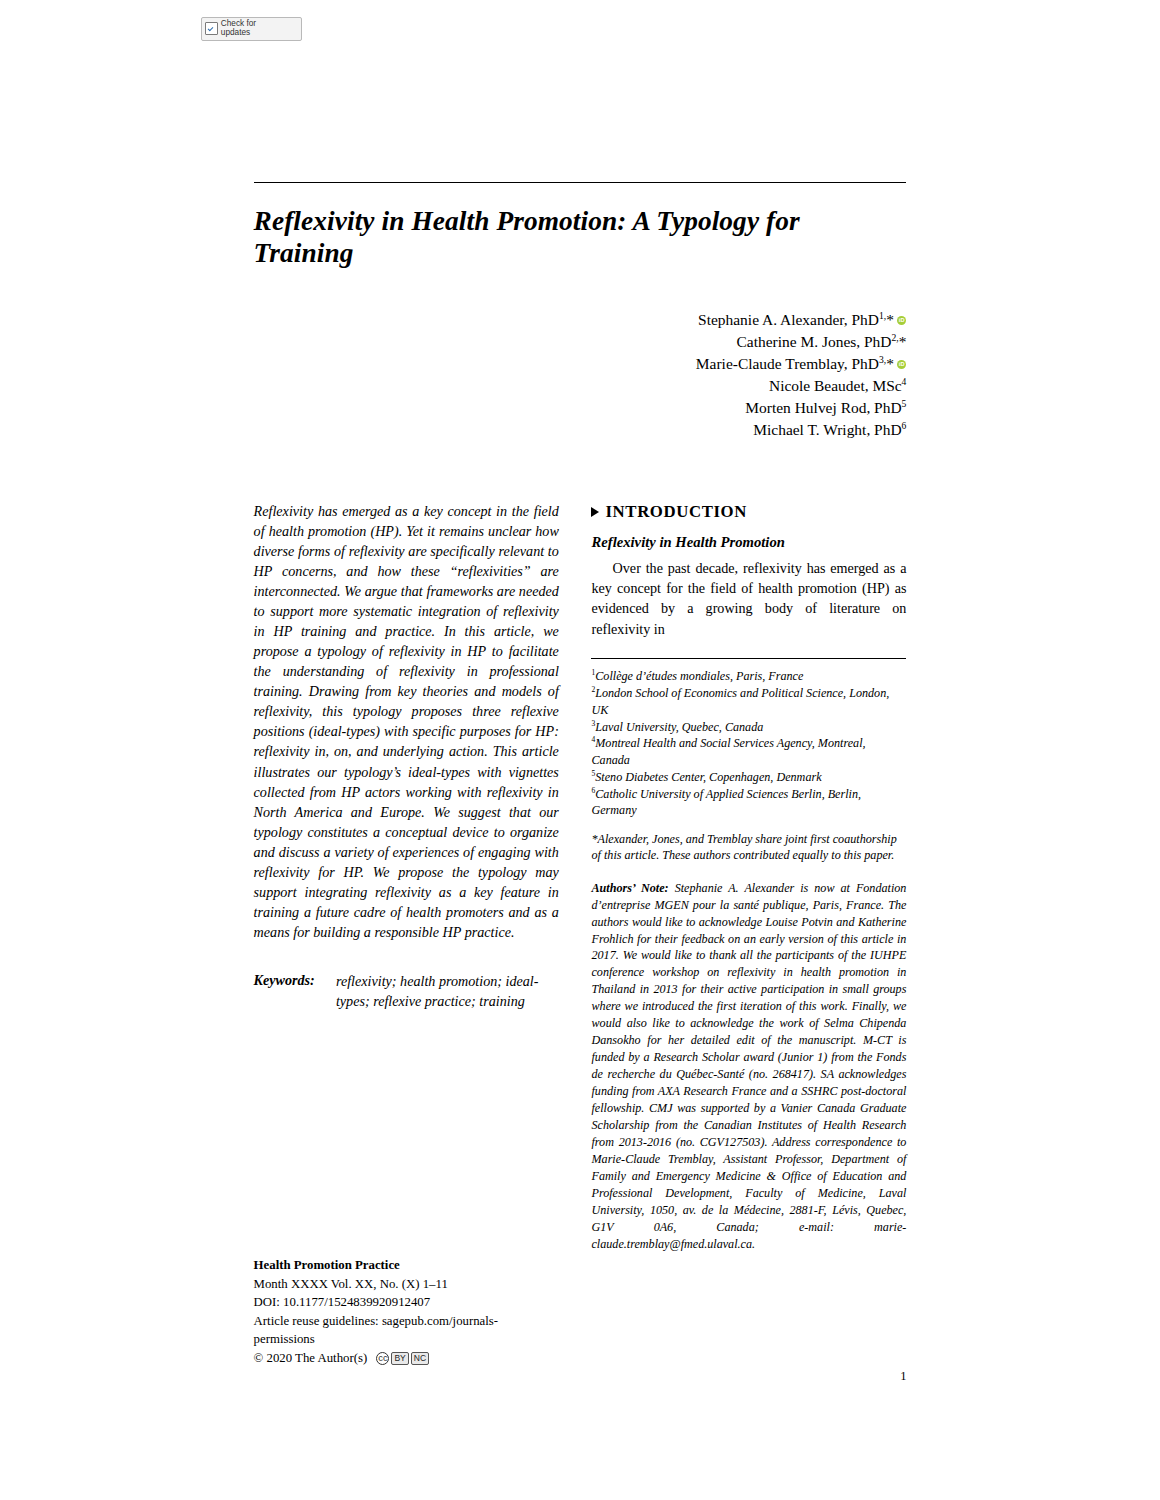Check for
updates
Reflexivity in Health Promotion: A Typology for Training
Stephanie A. Alexander, PhD1,*
Catherine M. Jones, PhD2,*
Marie-Claude Tremblay, PhD3,*
Nicole Beaudet, MSc4
Morten Hulvej Rod, PhD5
Michael T. Wright, PhD6
Reflexivity has emerged as a key concept in the field of health promotion (HP). Yet it remains unclear how diverse forms of reflexivity are specifically relevant to HP concerns, and how these “reflexivities” are interconnected. We argue that frameworks are needed to support more systematic integration of reflexivity in HP training and practice. In this article, we propose a typology of reflexivity in HP to facilitate the understanding of reflexivity in professional training. Drawing from key theories and models of reflexivity, this typology proposes three reflexive positions (ideal-types) with specific purposes for HP: reflexivity in, on, and underlying action. This article illustrates our typology’s ideal-types with vignettes collected from HP actors working with reflexivity in North America and Europe. We suggest that our typology constitutes a conceptual device to organize and discuss a variety of experiences of engaging with reflexivity for HP. We propose the typology may support integrating reflexivity as a key feature in training a future cadre of health promoters and as a means for building a responsible HP practice.
Keywords:
reflexivity; health promotion; ideal-types; reflexive practice; training
Health Promotion Practice
Month XXXX Vol. XX, No. (X) 1–11
DOI: 10.1177/1524839920912407
Article reuse guidelines: sagepub.com/journals-permissions
© 2020 The Author(s) cc BY NC
INTRODUCTION
Reflexivity in Health Promotion
Over the past decade, reflexivity has emerged as a key concept for the field of health promotion (HP) as evidenced by a growing body of literature on reflexivity in
1Collège d’études mondiales, Paris, France
2London School of Economics and Political Science, London, UK
3Laval University, Quebec, Canada
4Montreal Health and Social Services Agency, Montreal, Canada
5Steno Diabetes Center, Copenhagen, Denmark
6Catholic University of Applied Sciences Berlin, Berlin, Germany
*Alexander, Jones, and Tremblay share joint first coauthorship of this article. These authors contributed equally to this paper.
Authors’ Note: Stephanie A. Alexander is now at Fondation d’entreprise MGEN pour la santé publique, Paris, France. The authors would like to acknowledge Louise Potvin and Katherine Frohlich for their feedback on an early version of this article in 2017. We would like to thank all the participants of the IUHPE conference workshop on reflexivity in health promotion in Thailand in 2013 for their active participation in small groups where we introduced the first iteration of this work. Finally, we would also like to acknowledge the work of Selma Chipenda Dansokho for her detailed edit of the manuscript. M-CT is funded by a Research Scholar award (Junior 1) from the Fonds de recherche du Québec-Santé (no. 268417). SA acknowledges funding from AXA Research France and a SSHRC post-doctoral fellowship. CMJ was supported by a Vanier Canada Graduate Scholarship from the Canadian Institutes of Health Research from 2013-2016 (no. CGV127503). Address correspondence to Marie-Claude Tremblay, Assistant Professor, Department of Family and Emergency Medicine & Office of Education and Professional Development, Faculty of Medicine, Laval University, 1050, av. de la Médecine, 2881-F, Lévis, Quebec, G1V 0A6, Canada; e-mail: marie-claude.tremblay@fmed.ulaval.ca.
1